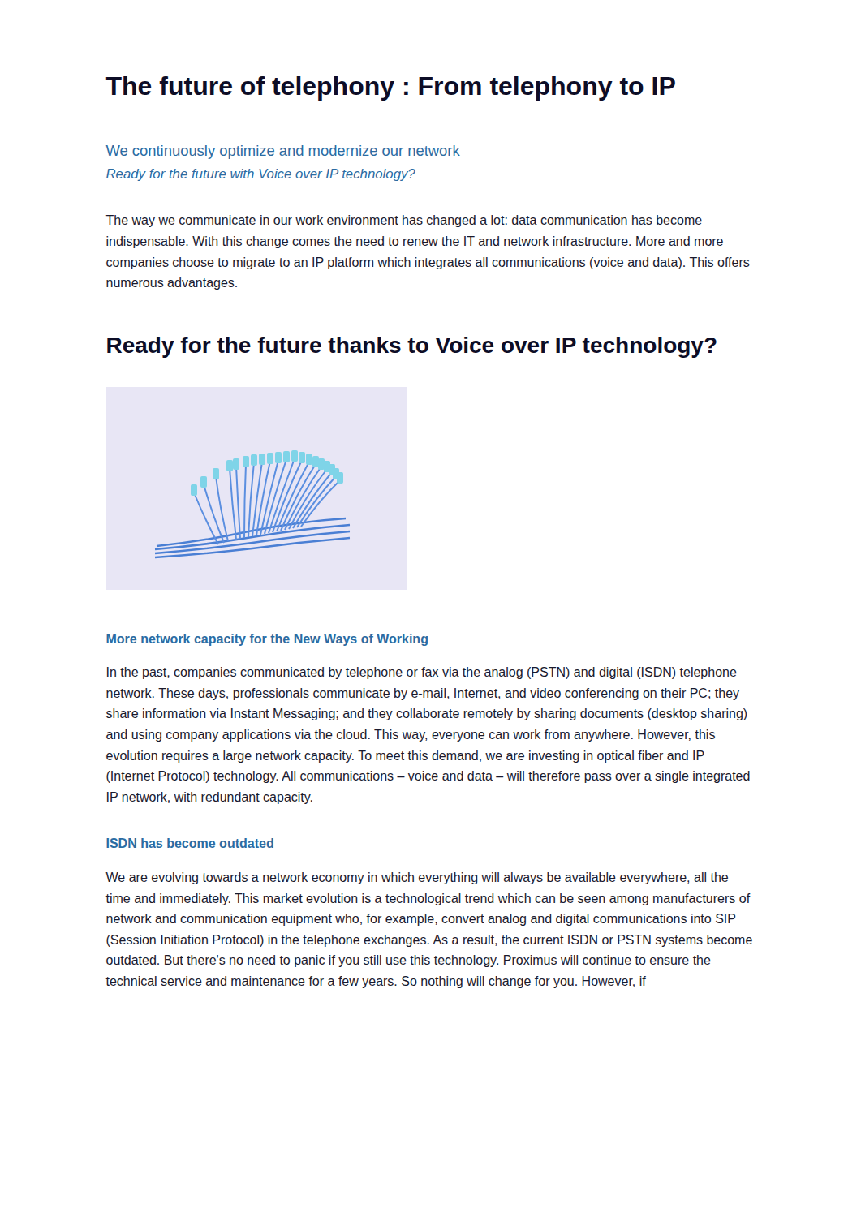The future of telephony : From telephony to IP
We continuously optimize and modernize our network
Ready for the future with Voice over IP technology?
The way we communicate in our work environment has changed a lot: data communication has become indispensable. With this change comes the need to renew the IT and network infrastructure. More and more companies choose to migrate to an IP platform which integrates all communications (voice and data). This offers numerous advantages.
Ready for the future thanks to Voice over IP technology?
More network capacity for the New Ways of Working
In the past, companies communicated by telephone or fax via the analog (PSTN) and digital (ISDN) telephone network. These days, professionals communicate by e-mail, Internet, and video conferencing on their PC; they share information via Instant Messaging; and they collaborate remotely by sharing documents (desktop sharing) and using company applications via the cloud. This way, everyone can work from anywhere. However, this evolution requires a large network capacity. To meet this demand, we are investing in optical fiber and IP (Internet Protocol) technology. All communications – voice and data – will therefore pass over a single integrated IP network, with redundant capacity.
ISDN has become outdated
We are evolving towards a network economy in which everything will always be available everywhere, all the time and immediately. This market evolution is a technological trend which can be seen among manufacturers of network and communication equipment who, for example, convert analog and digital communications into SIP (Session Initiation Protocol) in the telephone exchanges. As a result, the current ISDN or PSTN systems become outdated. But there's no need to panic if you still use this technology. Proximus will continue to ensure the technical service and maintenance for a few years. So nothing will change for you. However, if